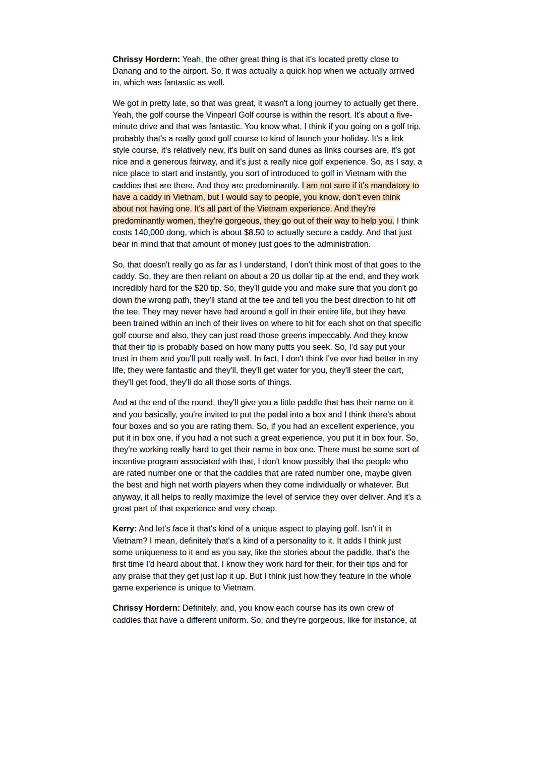Chrissy Hordern: Yeah, the other great thing is that it's located pretty close to Danang and to the airport. So, it was actually a quick hop when we actually arrived in, which was fantastic as well.
We got in pretty late, so that was great, it wasn't a long journey to actually get there. Yeah, the golf course the Vinpearl Golf course is within the resort. It's about a five-minute drive and that was fantastic. You know what, I think if you going on a golf trip, probably that's a really good golf course to kind of launch your holiday. It's a link style course, it's relatively new, it's built on sand dunes as links courses are, it's got nice and a generous fairway, and it's just a really nice golf experience. So, as I say, a nice place to start and instantly, you sort of introduced to golf in Vietnam with the caddies that are there. And they are predominantly. I am not sure if it's mandatory to have a caddy in Vietnam, but I would say to people, you know, don't even think about not having one. It's all part of the Vietnam experience. And they're predominantly women, they're gorgeous, they go out of their way to help you. I think costs 140,000 dong, which is about $8.50 to actually secure a caddy. And that just bear in mind that that amount of money just goes to the administration.
So, that doesn't really go as far as I understand, I don't think most of that goes to the caddy. So, they are then reliant on about a 20 us dollar tip at the end, and they work incredibly hard for the $20 tip. So, they'll guide you and make sure that you don't go down the wrong path, they'll stand at the tee and tell you the best direction to hit off the tee. They may never have had around a golf in their entire life, but they have been trained within an inch of their lives on where to hit for each shot on that specific golf course and also, they can just read those greens impeccably. And they know that their tip is probably based on how many putts you seek. So, I'd say put your trust in them and you'll putt really well. In fact, I don't think I've ever had better in my life, they were fantastic and they'll, they'll get water for you, they'll steer the cart, they'll get food, they'll do all those sorts of things.
And at the end of the round, they'll give you a little paddle that has their name on it and you basically, you're invited to put the pedal into a box and I think there's about four boxes and so you are rating them. So, if you had an excellent experience, you put it in box one, if you had a not such a great experience, you put it in box four. So, they're working really hard to get their name in box one. There must be some sort of incentive program associated with that, I don't know possibly that the people who are rated number one or that the caddies that are rated number one, maybe given the best and high net worth players when they come individually or whatever. But anyway, it all helps to really maximize the level of service they over deliver. And it's a great part of that experience and very cheap.
Kerry: And let's face it that's kind of a unique aspect to playing golf. Isn't it in Vietnam? I mean, definitely that's a kind of a personality to it. It adds I think just some uniqueness to it and as you say, like the stories about the paddle, that's the first time I'd heard about that. I know they work hard for their, for their tips and for any praise that they get just lap it up. But I think just how they feature in the whole game experience is unique to Vietnam.
Chrissy Hordern: Definitely, and, you know each course has its own crew of caddies that have a different uniform. So, and they're gorgeous, like for instance, at